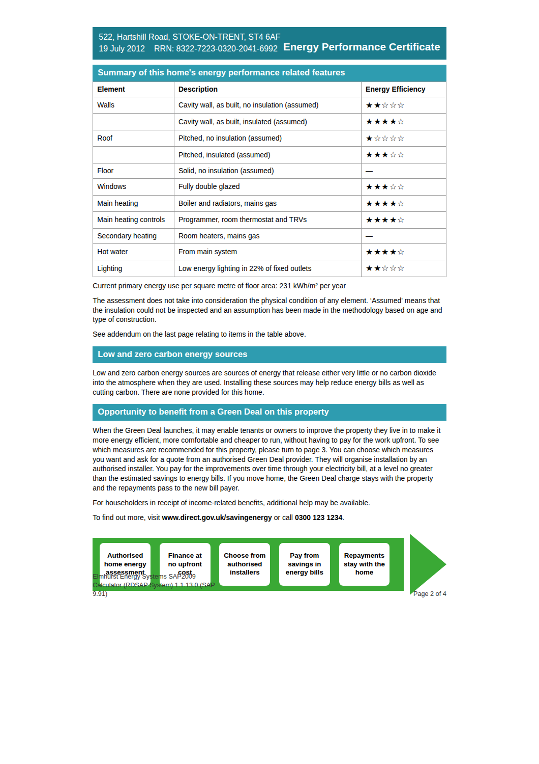522, Hartshill Road, STOKE-ON-TRENT, ST4 6AF
19 July 2012RRN: 8322-7223-0320-2041-6992
Energy Performance Certificate
Summary of this home's energy performance related features
| Element | Description | Energy Efficiency |
| --- | --- | --- |
| Walls | Cavity wall, as built, no insulation (assumed) | ★★☆☆☆ |
| | Cavity wall, as built, insulated (assumed) | ★★★★☆ |
| Roof | Pitched, no insulation (assumed) | ★☆☆☆☆ |
| | Pitched, insulated (assumed) | ★★★☆☆ |
| Floor | Solid, no insulation (assumed) | — |
| Windows | Fully double glazed | ★★★☆☆ |
| Main heating | Boiler and radiators, mains gas | ★★★★☆ |
| Main heating controls | Programmer, room thermostat and TRVs | ★★★★☆ |
| Secondary heating | Room heaters, mains gas | — |
| Hot water | From main system | ★★★★☆ |
| Lighting | Low energy lighting in 22% of fixed outlets | ★★☆☆☆ |
Current primary energy use per square metre of floor area: 231 kWh/m² per year
The assessment does not take into consideration the physical condition of any element. ‘Assumed' means that the insulation could not be inspected and an assumption has been made in the methodology based on age and type of construction.
See addendum on the last page relating to items in the table above.
Low and zero carbon energy sources
Low and zero carbon energy sources are sources of energy that release either very little or no carbon dioxide into the atmosphere when they are used. Installing these sources may help reduce energy bills as well as cutting carbon. There are none provided for this home.
Opportunity to benefit from a Green Deal on this property
When the Green Deal launches, it may enable tenants or owners to improve the property they live in to make it more energy efficient, more comfortable and cheaper to run, without having to pay for the work upfront. To see which measures are recommended for this property, please turn to page 3. You can choose which measures you want and ask for a quote from an authorised Green Deal provider. They will organise installation by an authorised installer. You pay for the improvements over time through your electricity bill, at a level no greater than the estimated savings to energy bills. If you move home, the Green Deal charge stays with the property and the repayments pass to the new bill payer.
For householders in receipt of income-related benefits, additional help may be available.
To find out more, visit www.direct.gov.uk/savingenergy or call 0300 123 1234.
Authorised
home energy
assessment
Finance at
no upfront
cost
Choose from
authorised
installers
Pay from
savings in
energy bills
Repayments
stay with the
home
Elmhurst Energy Systems SAP2009
Calculator (RDSAP System) 1.1.13.0 (SAP
9.91)
Page 2 of 4